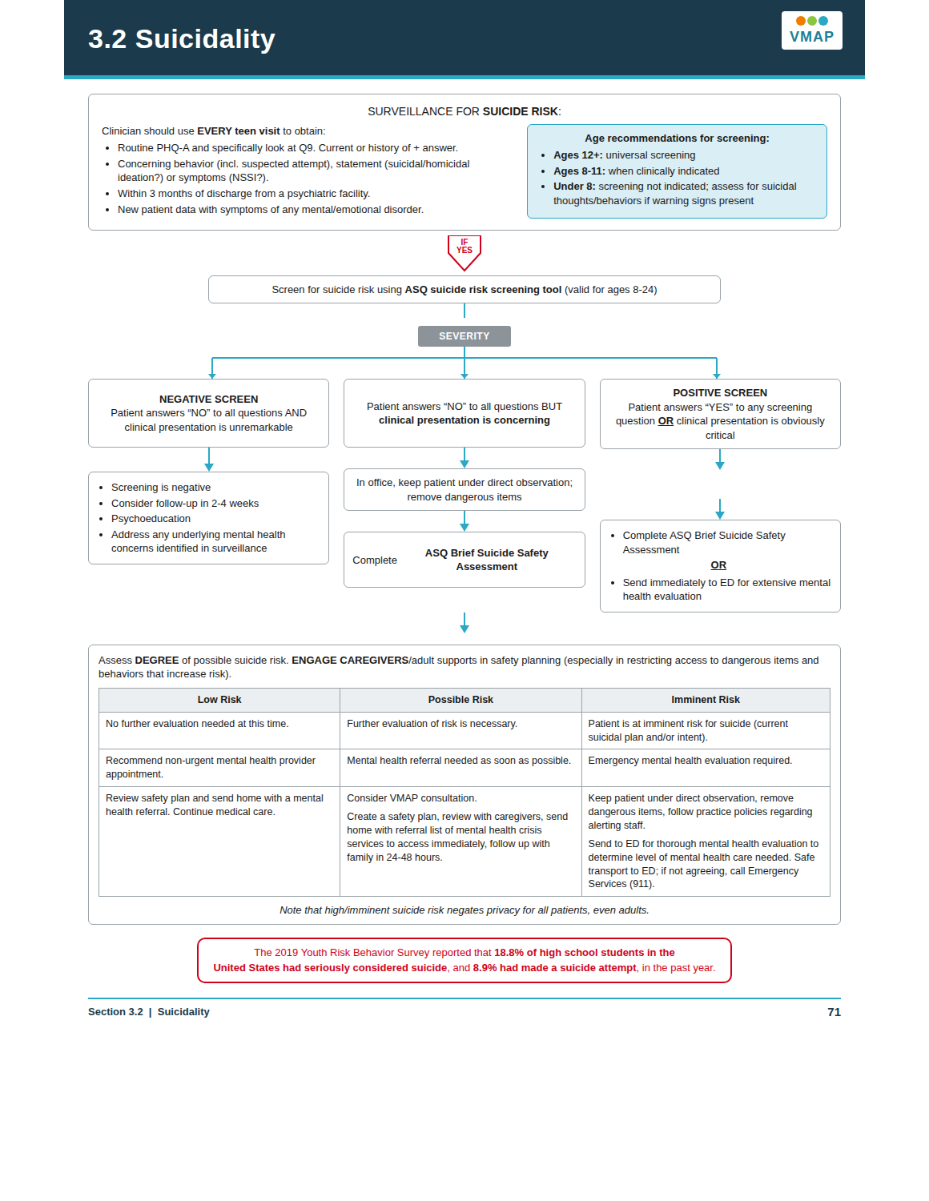3.2 Suicidality
VMAP
SURVEILLANCE FOR SUICIDE RISK:
Clinician should use EVERY teen visit to obtain:
Routine PHQ-A and specifically look at Q9. Current or history of + answer.
Concerning behavior (incl. suspected attempt), statement (suicidal/homicidal ideation?) or symptoms (NSSI?).
Within 3 months of discharge from a psychiatric facility.
New patient data with symptoms of any mental/emotional disorder.
Age recommendations for screening:
Ages 12+: universal screening
Ages 8-11: when clinically indicated
Under 8: screening not indicated; assess for suicidal thoughts/behaviors if warning signs present
IF YES
Screen for suicide risk using ASQ suicide risk screening tool (valid for ages 8-24)
SEVERITY
NEGATIVE SCREEN
Patient answers “NO” to all questions AND clinical presentation is unremarkable
Screening is negative
Consider follow-up in 2-4 weeks
Psychoeducation
Address any underlying mental health concerns identified in surveillance
Patient answers “NO” to all questions BUT clinical presentation is concerning
In office, keep patient under direct observation; remove dangerous items
Complete ASQ Brief Suicide Safety Assessment
POSITIVE SCREEN
Patient answers “YES” to any screening question OR clinical presentation is obviously critical
spacer
Complete ASQ Brief Suicide Safety Assessment
OR
Send immediately to ED for extensive mental health evaluation
Assess DEGREE of possible suicide risk. ENGAGE CAREGIVERS/adult supports in safety planning (especially in restricting access to dangerous items and behaviors that increase risk).
| Low Risk | Possible Risk | Imminent Risk |
| --- | --- | --- |
| No further evaluation needed at this time. | Further evaluation of risk is necessary. | Patient is at imminent risk for suicide (current suicidal plan and/or intent). |
| Recommend non-urgent mental health provider appointment. | Mental health referral needed as soon as possible. | Emergency mental health evaluation required. |
| Review safety plan and send home with a mental health referral. Continue medical care. | Consider VMAP consultation. Create a safety plan, review with caregivers, send home with referral list of mental health crisis services to access immediately, follow up with family in 24-48 hours. | Keep patient under direct observation, remove dangerous items, follow practice policies regarding alerting staff. Send to ED for thorough mental health evaluation to determine level of mental health care needed. Safe transport to ED; if not agreeing, call Emergency Services (911). |
Note that high/imminent suicide risk negates privacy for all patients, even adults.
The 2019 Youth Risk Behavior Survey reported that 18.8% of high school students in the
United States had seriously considered suicide, and 8.9% had made a suicide attempt, in the past year.
Section 3.2 | Suicidality
71